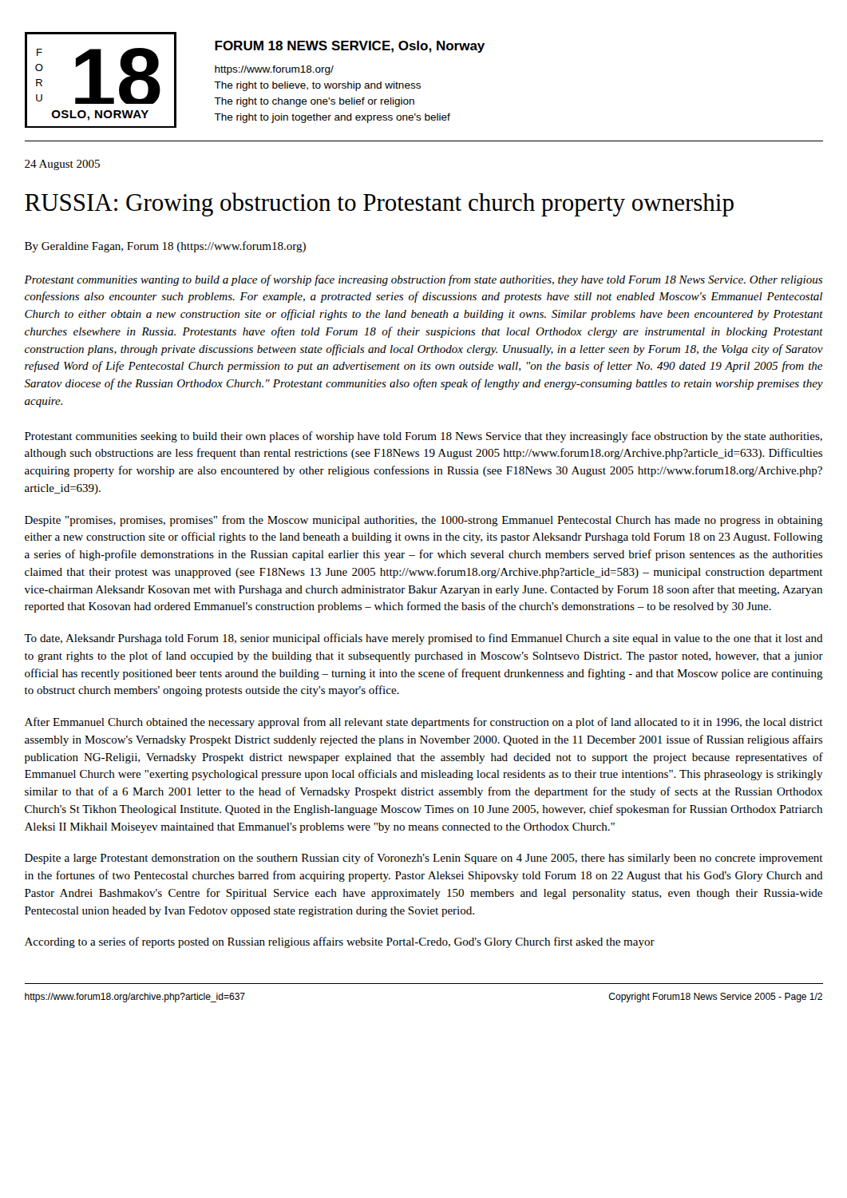F
O
R
U
M
18
OSLO, NORWAY
FORUM 18 NEWS SERVICE, Oslo, Norway
https://www.forum18.org/
The right to believe, to worship and witness
The right to change one's belief or religion
The right to join together and express one's belief
24 August 2005
RUSSIA: Growing obstruction to Protestant church property ownership
By Geraldine Fagan, Forum 18 (https://www.forum18.org)
Protestant communities wanting to build a place of worship face increasing obstruction from state authorities, they have told Forum 18 News Service. Other religious confessions also encounter such problems. For example, a protracted series of discussions and protests have still not enabled Moscow's Emmanuel Pentecostal Church to either obtain a new construction site or official rights to the land beneath a building it owns. Similar problems have been encountered by Protestant churches elsewhere in Russia. Protestants have often told Forum 18 of their suspicions that local Orthodox clergy are instrumental in blocking Protestant construction plans, through private discussions between state officials and local Orthodox clergy. Unusually, in a letter seen by Forum 18, the Volga city of Saratov refused Word of Life Pentecostal Church permission to put an advertisement on its own outside wall, "on the basis of letter No. 490 dated 19 April 2005 from the Saratov diocese of the Russian Orthodox Church." Protestant communities also often speak of lengthy and energy-consuming battles to retain worship premises they acquire.
Protestant communities seeking to build their own places of worship have told Forum 18 News Service that they increasingly face obstruction by the state authorities, although such obstructions are less frequent than rental restrictions (see F18News 19 August 2005 http://www.forum18.org/Archive.php?article_id=633). Difficulties acquiring property for worship are also encountered by other religious confessions in Russia (see F18News 30 August 2005 http://www.forum18.org/Archive.php?article_id=639).
Despite "promises, promises, promises" from the Moscow municipal authorities, the 1000-strong Emmanuel Pentecostal Church has made no progress in obtaining either a new construction site or official rights to the land beneath a building it owns in the city, its pastor Aleksandr Purshaga told Forum 18 on 23 August. Following a series of high-profile demonstrations in the Russian capital earlier this year – for which several church members served brief prison sentences as the authorities claimed that their protest was unapproved (see F18News 13 June 2005 http://www.forum18.org/Archive.php?article_id=583) – municipal construction department vice-chairman Aleksandr Kosovan met with Purshaga and church administrator Bakur Azaryan in early June. Contacted by Forum 18 soon after that meeting, Azaryan reported that Kosovan had ordered Emmanuel's construction problems – which formed the basis of the church's demonstrations – to be resolved by 30 June.
To date, Aleksandr Purshaga told Forum 18, senior municipal officials have merely promised to find Emmanuel Church a site equal in value to the one that it lost and to grant rights to the plot of land occupied by the building that it subsequently purchased in Moscow's Solntsevo District. The pastor noted, however, that a junior official has recently positioned beer tents around the building – turning it into the scene of frequent drunkenness and fighting - and that Moscow police are continuing to obstruct church members' ongoing protests outside the city's mayor's office.
After Emmanuel Church obtained the necessary approval from all relevant state departments for construction on a plot of land allocated to it in 1996, the local district assembly in Moscow's Vernadsky Prospekt District suddenly rejected the plans in November 2000. Quoted in the 11 December 2001 issue of Russian religious affairs publication NG-Religii, Vernadsky Prospekt district newspaper explained that the assembly had decided not to support the project because representatives of Emmanuel Church were "exerting psychological pressure upon local officials and misleading local residents as to their true intentions". This phraseology is strikingly similar to that of a 6 March 2001 letter to the head of Vernadsky Prospekt district assembly from the department for the study of sects at the Russian Orthodox Church's St Tikhon Theological Institute. Quoted in the English-language Moscow Times on 10 June 2005, however, chief spokesman for Russian Orthodox Patriarch Aleksi II Mikhail Moiseyev maintained that Emmanuel's problems were "by no means connected to the Orthodox Church."
Despite a large Protestant demonstration on the southern Russian city of Voronezh's Lenin Square on 4 June 2005, there has similarly been no concrete improvement in the fortunes of two Pentecostal churches barred from acquiring property. Pastor Aleksei Shipovsky told Forum 18 on 22 August that his God's Glory Church and Pastor Andrei Bashmakov's Centre for Spiritual Service each have approximately 150 members and legal personality status, even though their Russia-wide Pentecostal union headed by Ivan Fedotov opposed state registration during the Soviet period.
According to a series of reports posted on Russian religious affairs website Portal-Credo, God's Glory Church first asked the mayor
https://www.forum18.org/archive.php?article_id=637
Copyright Forum18 News Service 2005 - Page 1/2